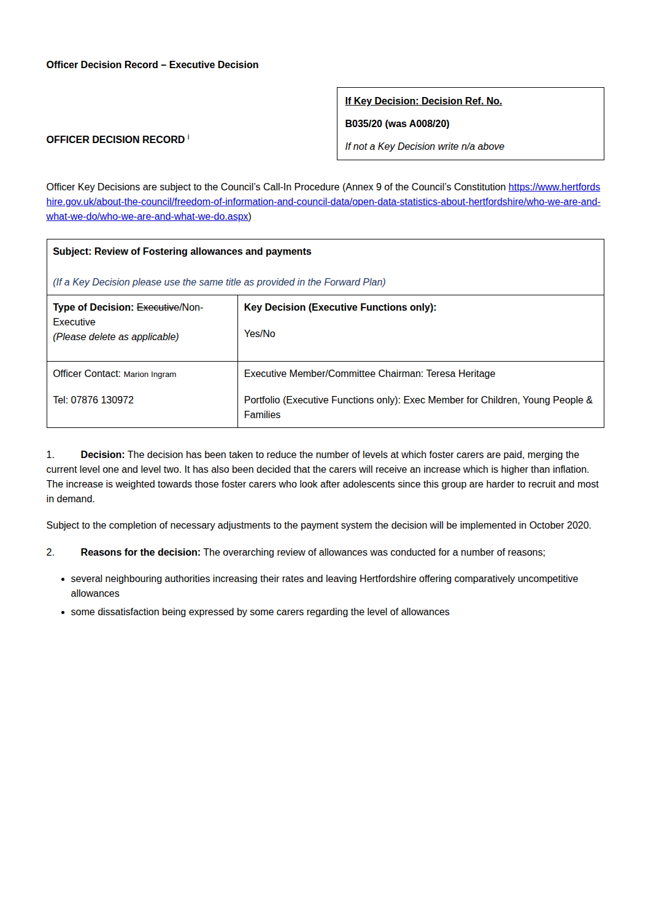Officer Decision Record – Executive Decision
OFFICER DECISION RECORD i
If Key Decision: Decision Ref. No.
B035/20 (was A008/20)
If not a Key Decision write n/a above
Officer Key Decisions are subject to the Council’s Call-In Procedure (Annex 9 of the Council’s Constitution https://www.hertfordshire.gov.uk/about-the-council/freedom-of-information-and-council-data/open-data-statistics-about-hertfordshire/who-we-are-and-what-we-do/who-we-are-and-what-we-do.aspx)
| Subject: Review of Fostering allowances and payments (If a Key Decision please use the same title as provided in the Forward Plan) |
| Type of Decision: Executive /Non-Executive (Please delete as applicable) | Key Decision (Executive Functions only): Yes/No |
| Officer Contact: Marion Ingram Tel: 07876 130972 | Executive Member/Committee Chairman: Teresa Heritage Portfolio (Executive Functions only): Exec Member for Children, Young People & Families |
1. Decision: The decision has been taken to reduce the number of levels at which foster carers are paid, merging the current level one and level two. It has also been decided that the carers will receive an increase which is higher than inflation. The increase is weighted towards those foster carers who look after adolescents since this group are harder to recruit and most in demand.
Subject to the completion of necessary adjustments to the payment system the decision will be implemented in October 2020.
2. Reasons for the decision: The overarching review of allowances was conducted for a number of reasons;
several neighbouring authorities increasing their rates and leaving Hertfordshire offering comparatively uncompetitive allowances
some dissatisfaction being expressed by some carers regarding the level of allowances